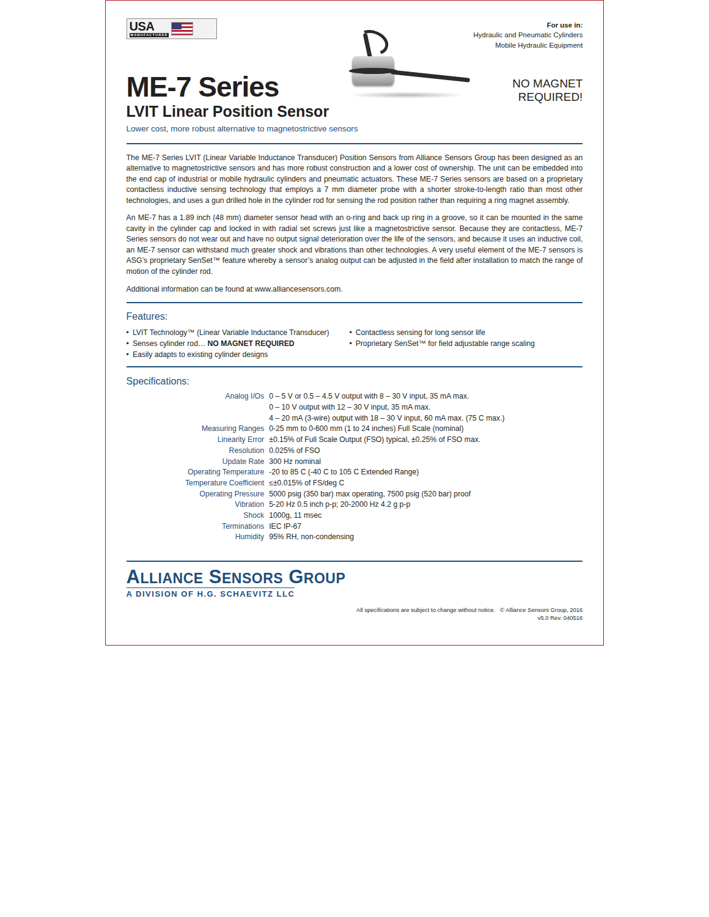USAMANUFACTURER
For use in:
Hydraulic and Pneumatic Cylinders
Mobile Hydraulic Equipment
ME-7 Series
LVIT Linear Position Sensor
NO MAGNET
REQUIRED!
Lower cost, more robust alternative to magnetostrictive sensors
The ME-7 Series LVIT (Linear Variable Inductance Transducer) Position Sensors from Alliance Sensors Group has been designed as an alternative to magnetostrictive sensors and has more robust construction and a lower cost of ownership. The unit can be embedded into the end cap of industrial or mobile hydraulic cylinders and pneumatic actuators. These ME-7 Series sensors are based on a proprietary contactless inductive sensing technology that employs a 7 mm diameter probe with a shorter stroke-to-length ratio than most other technologies, and uses a gun drilled hole in the cylinder rod for sensing the rod position rather than requiring a ring magnet assembly.
An ME-7 has a 1.89 inch (48 mm) diameter sensor head with an o-ring and back up ring in a groove, so it can be mounted in the same cavity in the cylinder cap and locked in with radial set screws just like a magnetostrictive sensor. Because they are contactless, ME-7 Series sensors do not wear out and have no output signal deterioration over the life of the sensors, and because it uses an inductive coil, an ME-7 sensor can withstand much greater shock and vibrations than other technologies. A very useful element of the ME-7 sensors is ASG’s proprietary SenSet™ feature whereby a sensor’s analog output can be adjusted in the field after installation to match the range of motion of the cylinder rod.
Additional information can be found at www.alliancesensors.com.
Features:
LVIT Technology™ (Linear Variable Inductance Transducer)
Senses cylinder rod… NO MAGNET REQUIRED
Easily adapts to existing cylinder designs
Contactless sensing for long sensor life
Proprietary SenSet™ for field adjustable range scaling
Specifications:
| Analog I/Os | 0 – 5 V or 0.5 – 4.5 V output with 8 – 30 V input, 35 mA max. 0 – 10 V output with 12 – 30 V input, 35 mA max. 4 – 20 mA (3-wire) output with 18 – 30 V input, 60 mA max. (75 C max.) |
| Measuring Ranges | 0-25 mm to 0-600 mm (1 to 24 inches) Full Scale (nominal) |
| Linearity Error | ±0.15% of Full Scale Output (FSO) typical, ±0.25% of FSO max. |
| Resolution | 0.025% of FSO |
| Update Rate | 300 Hz nominal |
| Operating Temperature | -20 to 85 C (-40 C to 105 C Extended Range) |
| Temperature Coefficient | ≤±0.015% of FS/deg C |
| Operating Pressure | 5000 psig (350 bar) max operating, 7500 psig (520 bar) proof |
| Vibration | 5-20 Hz 0.5 inch p-p; 20-2000 Hz 4.2 g p-p |
| Shock | 1000g, 11 msec |
| Terminations | IEC IP-67 |
| Humidity | 95% RH, non-condensing |
ALLIANCE SENSORS GROUP
A DIVISION OF H.G. SCHAEVITZ LLC
All specifications are subject to change without notice. © Alliance Sensors Group, 2016
v5.0 Rev. 040516